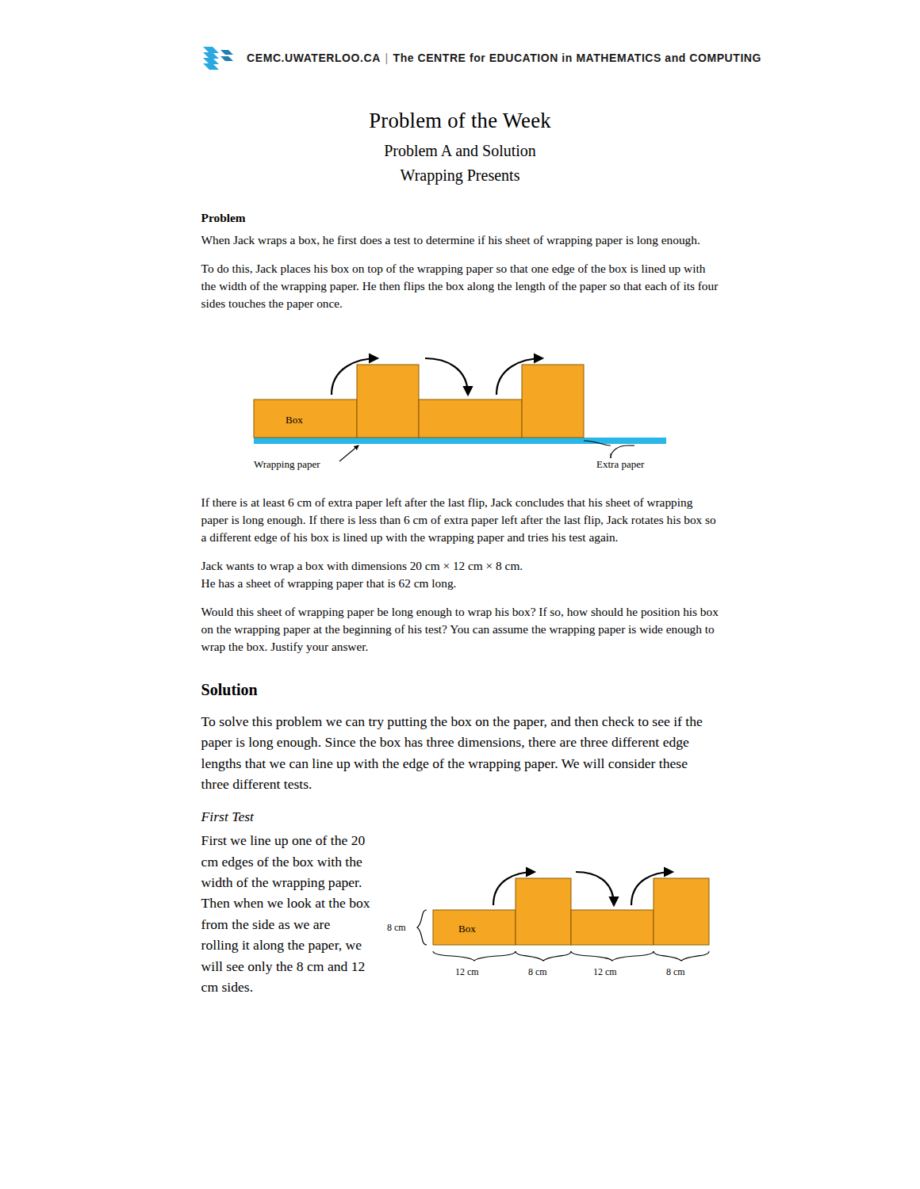CEMC.UWATERLOO.CA|The CENTRE for EDUCATION in MATHEMATICS and COMPUTING
Problem of the Week
Problem A and Solution
Wrapping Presents
Problem
When Jack wraps a box, he first does a test to determine if his sheet of wrapping paper is long enough.
To do this, Jack places his box on top of the wrapping paper so that one edge of the box is lined up with the width of the wrapping paper. He then flips the box along the length of the paper so that each of its four sides touches the paper once.
Box Wrapping paper Extra paper
If there is at least 6 cm of extra paper left after the last flip, Jack concludes that his sheet of wrapping paper is long enough. If there is less than 6 cm of extra paper left after the last flip, Jack rotates his box so a different edge of his box is lined up with the wrapping paper and tries his test again.
Jack wants to wrap a box with dimensions 20 cm × 12 cm × 8 cm.
He has a sheet of wrapping paper that is 62 cm long.
Would this sheet of wrapping paper be long enough to wrap his box? If so, how should he position his box on the wrapping paper at the beginning of his test? You can assume the wrapping paper is wide enough to wrap the box. Justify your answer.
Solution
To solve this problem we can try putting the box on the paper, and then check to see if the paper is long enough. Since the box has three dimensions, there are three different edge lengths that we can line up with the edge of the wrapping paper. We will consider these three different tests.
First Test
First we line up one of the 20 cm edges of the box with the width of the wrapping paper. Then when we look at the box from the side as we are rolling it along the paper, we will see only the 8 cm and 12 cm sides.
Box 8 cm 12 cm 8 cm 12 cm 8 cm